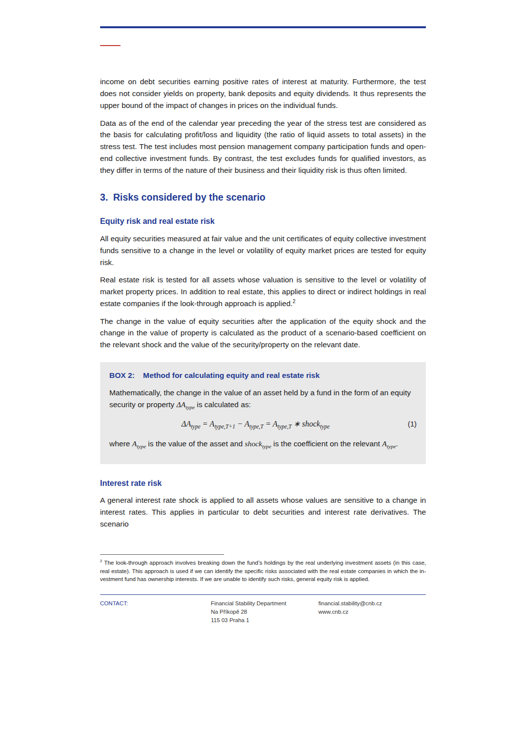income on debt securities earning positive rates of interest at maturity. Furthermore, the test does not consider yields on property, bank deposits and equity dividends. It thus represents the upper bound of the impact of changes in prices on the individual funds.
Data as of the end of the calendar year preceding the year of the stress test are considered as the basis for calculating profit/loss and liquidity (the ratio of liquid assets to total assets) in the stress test. The test includes most pension management company participation funds and open-end collective investment funds. By contrast, the test excludes funds for qualified investors, as they differ in terms of the nature of their business and their liquidity risk is thus often limited.
3. Risks considered by the scenario
Equity risk and real estate risk
All equity securities measured at fair value and the unit certificates of equity collective investment funds sensitive to a change in the level or volatility of equity market prices are tested for equity risk.
Real estate risk is tested for all assets whose valuation is sensitive to the level or volatility of market property prices. In addition to real estate, this applies to direct or indirect holdings in real estate companies if the look-through approach is applied.2
The change in the value of equity securities after the application of the equity shock and the change in the value of property is calculated as the product of a scenario-based coefficient on the relevant shock and the value of the security/property on the relevant date.
BOX 2: Method for calculating equity and real estate risk
Mathematically, the change in the value of an asset held by a fund in the form of an equity security or property ΔAtype is calculated as:
ΔAtype = Atype,T+1 − Atype,T = Atype,T ∗ shocktype (1)
where Atype is the value of the asset and shocktype is the coefficient on the relevant Atype.
Interest rate risk
A general interest rate shock is applied to all assets whose values are sensitive to a change in interest rates. This applies in particular to debt securities and interest rate derivatives. The scenario
2 The look-through approach involves breaking down the fund’s holdings by the real underlying investment assets (in this case, real estate). This approach is used if we can identify the specific risks associated with the real estate companies in which the investment fund has ownership interests. If we are unable to identify such risks, general equity risk is applied.
CONTACT:
Financial Stability Department
Na Příkopě 28
115 03 Praha 1
financial.stability@cnb.cz
www.cnb.cz